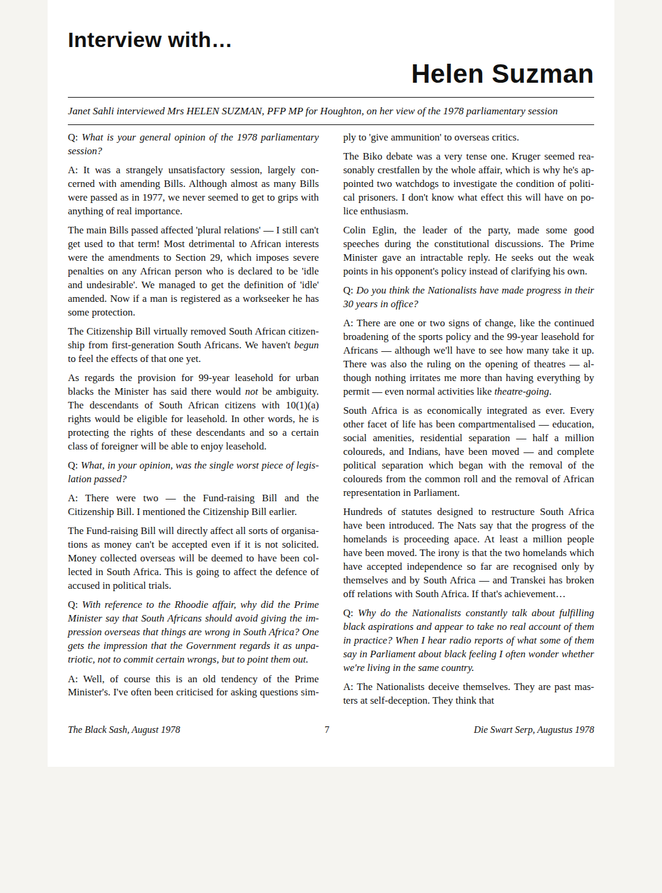Interview with…
Helen Suzman
Janet Sahli interviewed Mrs Helen Suzman, PFP MP for Houghton, on her view of the 1978 parliamentary session
Q: What is your general opinion of the 1978 parliamentary session?
A: It was a strangely unsatisfactory session, largely concerned with amending Bills. Although almost as many Bills were passed as in 1977, we never seemed to get to grips with anything of real importance.
The main Bills passed affected 'plural relations' — I still can't get used to that term! Most detrimental to African interests were the amendments to Section 29, which imposes severe penalties on any African person who is declared to be 'idle and undesirable'. We managed to get the definition of 'idle' amended. Now if a man is registered as a workseeker he has some protection.
The Citizenship Bill virtually removed South African citizenship from first-generation South Africans. We haven't begun to feel the effects of that one yet.
As regards the provision for 99-year leasehold for urban blacks the Minister has said there would not be ambiguity. The descendants of South African citizens with 10(1)(a) rights would be eligible for leasehold. In other words, he is protecting the rights of these descendants and so a certain class of foreigner will be able to enjoy leasehold.
Q: What, in your opinion, was the single worst piece of legislation passed?
A: There were two — the Fund-raising Bill and the Citizenship Bill. I mentioned the Citizenship Bill earlier.
The Fund-raising Bill will directly affect all sorts of organisations as money can't be accepted even if it is not solicited. Money collected overseas will be deemed to have been collected in South Africa. This is going to affect the defence of accused in political trials.
Q: With reference to the Rhoodie affair, why did the Prime Minister say that South Africans should avoid giving the impression overseas that things are wrong in South Africa? One gets the impression that the Government regards it as unpatriotic, not to commit certain wrongs, but to point them out.
A: Well, of course this is an old tendency of the Prime Minister's. I've often been criticised for asking questions simply to 'give ammunition' to overseas critics.
The Biko debate was a very tense one. Kruger seemed reasonably crestfallen by the whole affair, which is why he's appointed two watchdogs to investigate the condition of political prisoners. I don't know what effect this will have on police enthusiasm.
Colin Eglin, the leader of the party, made some good speeches during the constitutional discussions. The Prime Minister gave an intractable reply. He seeks out the weak points in his opponent's policy instead of clarifying his own.
Q: Do you think the Nationalists have made progress in their 30 years in office?
A: There are one or two signs of change, like the continued broadening of the sports policy and the 99-year leasehold for Africans — although we'll have to see how many take it up. There was also the ruling on the opening of theatres — although nothing irritates me more than having everything by permit — even normal activities like theatre-going.
South Africa is as economically integrated as ever. Every other facet of life has been compartmentalised — education, social amenities, residential separation — half a million coloureds, and Indians, have been moved — and complete political separation which began with the removal of the coloureds from the common roll and the removal of African representation in Parliament.
Hundreds of statutes designed to restructure South Africa have been introduced. The Nats say that the progress of the homelands is proceeding apace. At least a million people have been moved. The irony is that the two homelands which have accepted independence so far are recognised only by themselves and by South Africa — and Transkei has broken off relations with South Africa. If that's achievement…
Q: Why do the Nationalists constantly talk about fulfilling black aspirations and appear to take no real account of them in practice? When I hear radio reports of what some of them say in Parliament about black feeling I often wonder whether we're living in the same country.
A: The Nationalists deceive themselves. They are past masters at self-deception. They think that
The Black Sash, August 1978 7 Die Swart Serp, Augustus 1978